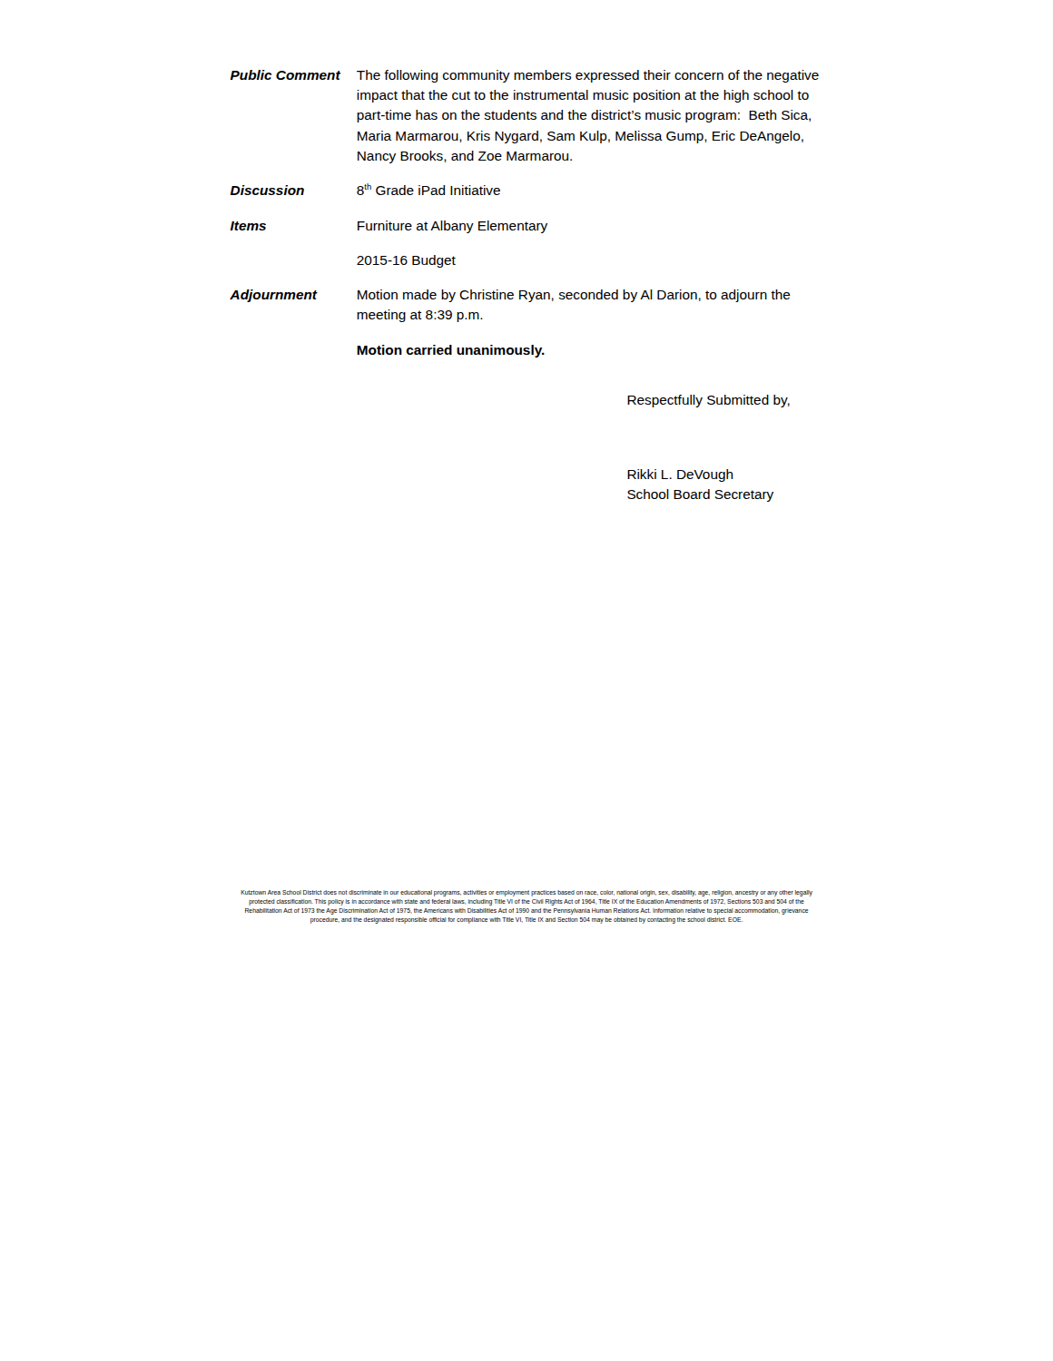| Public Comment | The following community members expressed their concern of the negative impact that the cut to the instrumental music position at the high school to part-time has on the students and the district’s music program: Beth Sica, Maria Marmarou, Kris Nygard, Sam Kulp, Melissa Gump, Eric DeAngelo, Nancy Brooks, and Zoe Marmarou. |
| Discussion | 8 th Grade iPad Initiative |
| Items | Furniture at Albany Elementary |
| | 2015-16 Budget |
| Adjournment | Motion made by Christine Ryan, seconded by Al Darion, to adjourn the meeting at 8:39 p.m. |
| | Motion carried unanimously. |
Respectfully Submitted by,
Rikki L. DeVough
School Board Secretary
Kutztown Area School District does not discriminate in our educational programs, activities or employment practices based on race, color, national origin, sex, disability, age, religion, ancestry or any other legally protected classification. This policy is in accordance with state and federal laws, including Title VI of the Civil Rights Act of 1964, Title IX of the Education Amendments of 1972, Sections 503 and 504 of the Rehabilitation Act of 1973 the Age Discrimination Act of 1975, the Americans with Disabilities Act of 1990 and the Pennsylvania Human Relations Act. Information relative to special accommodation, grievance procedure, and the designated responsible official for compliance with Title VI, Title IX and Section 504 may be obtained by contacting the school district. EOE.